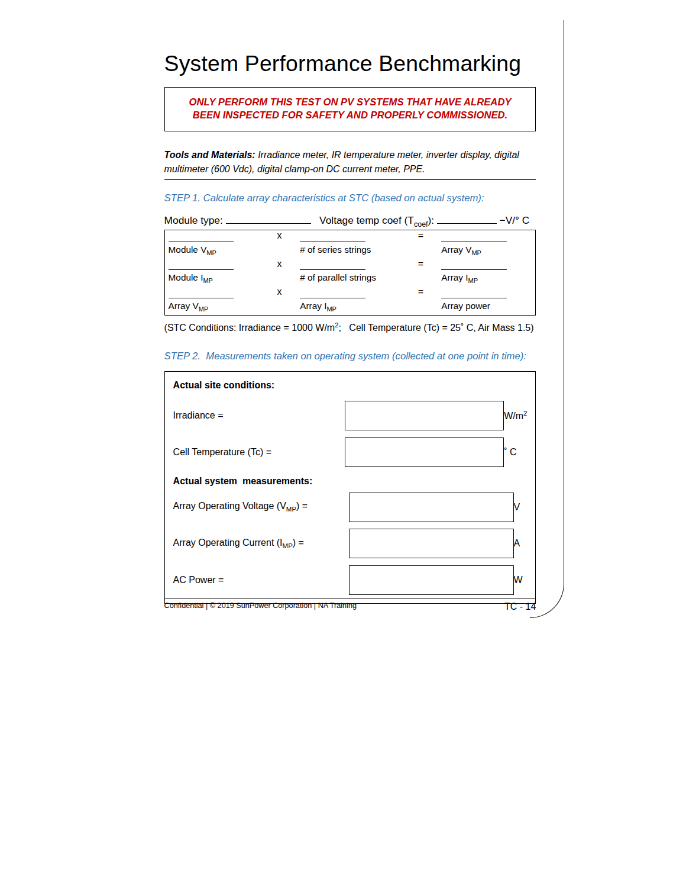System Performance Benchmarking
ONLY PERFORM THIS TEST ON PV SYSTEMS THAT HAVE ALREADY BEEN INSPECTED FOR SAFETY AND PROPERLY COMMISSIONED.
Tools and Materials: Irradiance meter, IR temperature meter, inverter display, digital multimeter (600 Vdc), digital clamp-on DC current meter, PPE.
STEP 1. Calculate array characteristics at STC (based on actual system):
Module type: Voltage temp coef (Tcoef): −V/° C
| | x | | = | |
| Module V MP | | # of series strings | | Array V MP |
| | x | | = | |
| Module I MP | | # of parallel strings | | Array I MP |
| | x | | = | |
| Array V MP | | Array I MP | | Array power |
(STC Conditions: Irradiance = 1000 W/m2; Cell Temperature (Tc) = 25˚ C, Air Mass 1.5)
STEP 2. Measurements taken on operating system (collected at one point in time):
Actual site conditions:
| Irradiance = | | W/m 2 |
| Cell Temperature (Tc) = | | ˚ C |
Actual system measurements:
| Array Operating Voltage (V MP ) = | | V |
| Array Operating Current (I MP ) = | | A |
| AC Power = | | W |
Confidential | © 2019 SunPower Corporation | NA Training
TC - 14